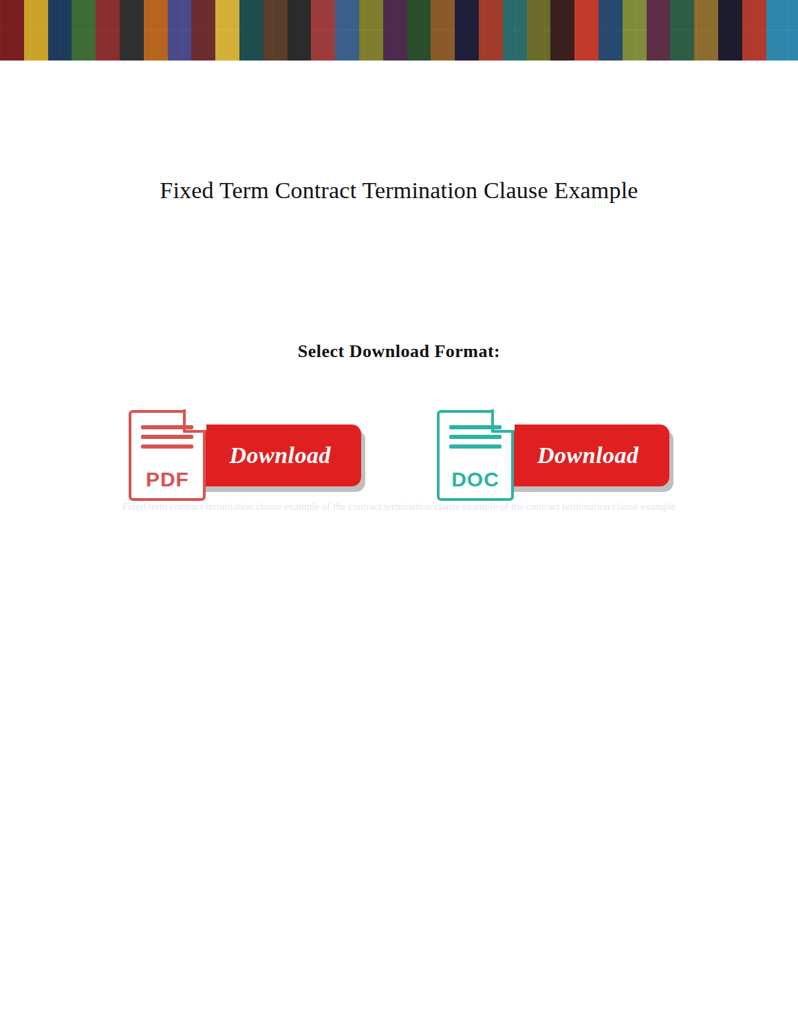Fixed Term Contract Termination Clause Example
Fixed term contract termination clause example of the contract termination clause example of the contract termination clause example
Select Download Format:
PDF
Download
DOC
Download